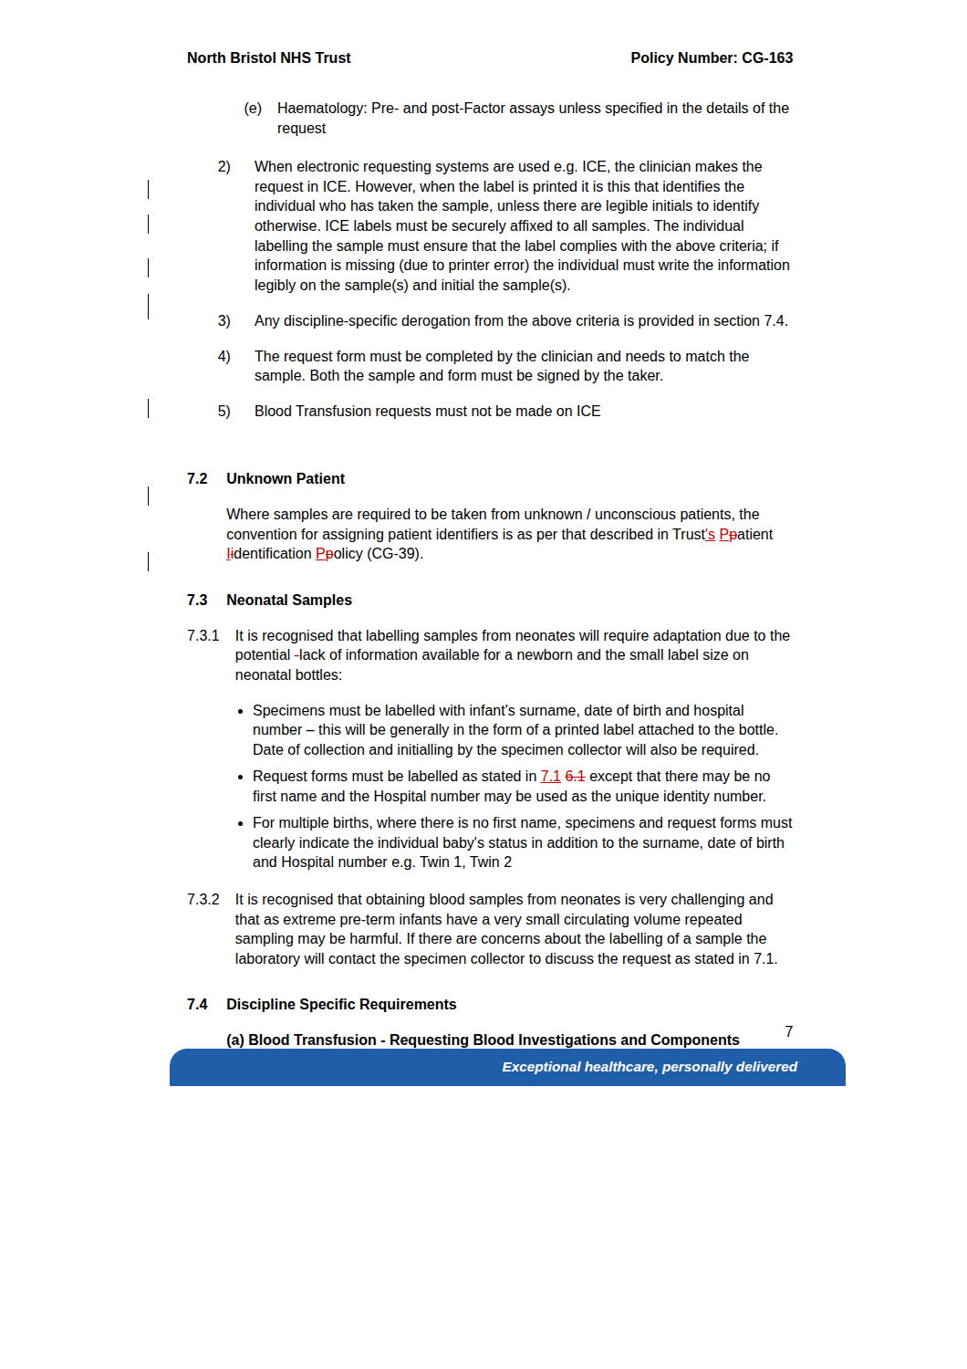North Bristol NHS Trust Policy Number: CG-163
(e) Haematology: Pre- and post-Factor assays unless specified in the details of the request
2) When electronic requesting systems are used e.g. ICE, the clinician makes the request in ICE. However, when the label is printed it is this that identifies the individual who has taken the sample, unless there are legible initials to identify otherwise. ICE labels must be securely affixed to all samples. The individual labelling the sample must ensure that the label complies with the above criteria; if information is missing (due to printer error) the individual must write the information legibly on the sample(s) and initial the sample(s).
3) Any discipline-specific derogation from the above criteria is provided in section 7.4.
4) The request form must be completed by the clinician and needs to match the sample. Both the sample and form must be signed by the taker.
5) Blood Transfusion requests must not be made on ICE
7.2 Unknown Patient
Where samples are required to be taken from unknown / unconscious patients, the convention for assigning patient identifiers is as per that described in Trust's Ppatient Iidentification Ppolicy (CG-39).
7.3 Neonatal Samples
7.3.1 It is recognised that labelling samples from neonates will require adaptation due to the potential -lack of information available for a newborn and the small label size on neonatal bottles:
Specimens must be labelled with infant's surname, date of birth and hospital number – this will be generally in the form of a printed label attached to the bottle. Date of collection and initialling by the specimen collector will also be required.
Request forms must be labelled as stated in 7.1 6.1 except that there may be no first name and the Hospital number may be used as the unique identity number.
For multiple births, where there is no first name, specimens and request forms must clearly indicate the individual baby's status in addition to the surname, date of birth and Hospital number e.g. Twin 1, Twin 2
7.3.2 It is recognised that obtaining blood samples from neonates is very challenging and that as extreme pre-term infants have a very small circulating volume repeated sampling may be harmful. If there are concerns about the labelling of a sample the laboratory will contact the specimen collector to discuss the request as stated in 7.1.
7.4 Discipline Specific Requirements
(a) Blood Transfusion - Requesting Blood Investigations and Components
Refer to NBT Blood Transfusion Policy CP-109 for further information.
7
Exceptional healthcare, personally delivered